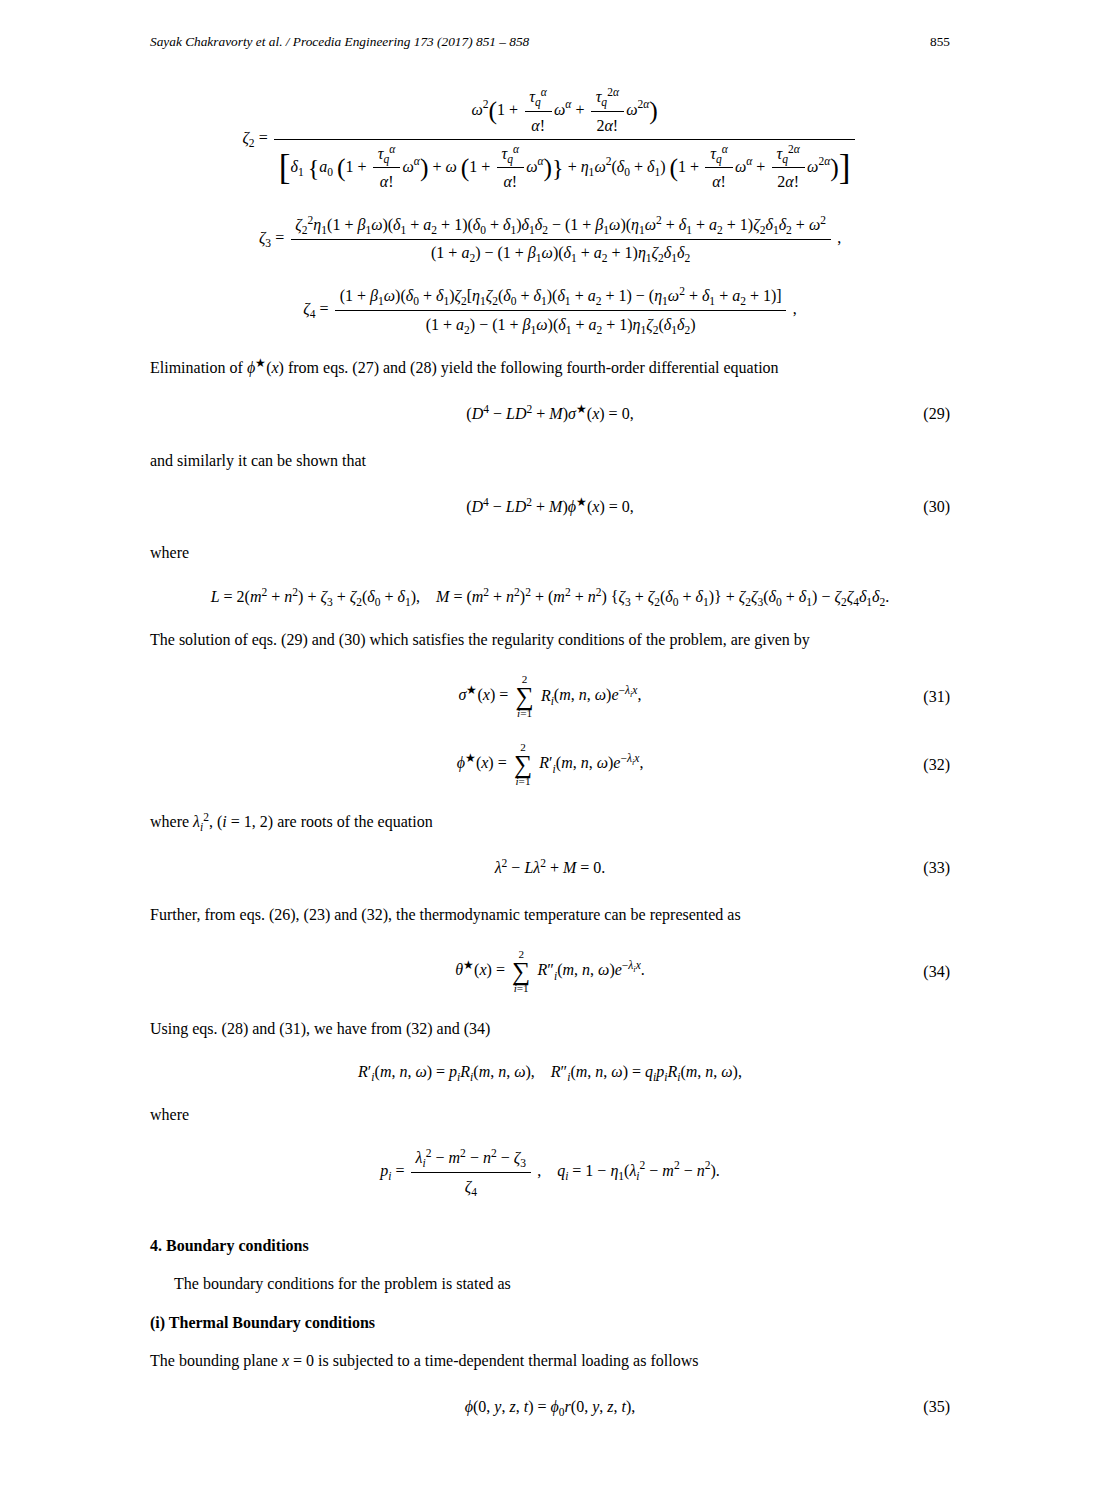Sayak Chakravorty et al. / Procedia Engineering 173 (2017) 851 – 858 855
ζ2 = ω2(1 + τqα α!ωα + τq2α 2α!ω2α) [δ1 {a0 (1 + τqα α!ωα) + ω (1 + τqα α!ωα)} + η1ω2(δ0 + δ1) (1 + τqα α!ωα + τq2α 2α!ω2α)]
ζ3 = ζ22η1(1 + β1ω)(δ1 + a2 + 1)(δ0 + δ1)δ1δ2 − (1 + β1ω)(η1ω2 + δ1 + a2 + 1)ζ2δ1δ2 + ω2 (1 + a2) − (1 + β1ω)(δ1 + a2 + 1)η1ζ2δ1δ2 ,
ζ4 = (1 + β1ω)(δ0 + δ1)ζ2[η1ζ2(δ0 + δ1)(δ1 + a2 + 1) − (η1ω2 + δ1 + a2 + 1)] (1 + a2) − (1 + β1ω)(δ1 + a2 + 1)η1ζ2(δ1δ2) ,
Elimination of ϕ★(x) from eqs. (27) and (28) yield the following fourth-order differential equation
(D4 − LD2 + M)σ★(x) = 0, (29)
and similarly it can be shown that
(D4 − LD2 + M)ϕ★(x) = 0, (30)
where
L = 2(m2 + n2) + ζ3 + ζ2(δ0 + δ1), M = (m2 + n2)2 + (m2 + n2) {ζ3 + ζ2(δ0 + δ1)} + ζ2ζ3(δ0 + δ1) − ζ2ζ4δ1δ2.
The solution of eqs. (29) and (30) which satisfies the regularity conditions of the problem, are given by
σ★(x) = 2∑i=1 Ri(m, n, ω)e−λix, (31)
ϕ★(x) = 2∑i=1 R′i(m, n, ω)e−λix, (32)
where λi2, (i = 1, 2) are roots of the equation
λ2 − Lλ2 + M = 0. (33)
Further, from eqs. (26), (23) and (32), the thermodynamic temperature can be represented as
θ★(x) = 2∑i=1 R″i(m, n, ω)e−λix. (34)
Using eqs. (28) and (31), we have from (32) and (34)
R′i(m, n, ω) = piRi(m, n, ω), R″i(m, n, ω) = qipiRi(m, n, ω),
where
pi = λi2 − m2 − n2 − ζ3 ζ4 , qi = 1 − η1(λi2 − m2 − n2).
4. Boundary conditions
The boundary conditions for the problem is stated as
(i) Thermal Boundary conditions
The bounding plane x = 0 is subjected to a time-dependent thermal loading as follows
ϕ(0, y, z, t) = ϕ0r(0, y, z, t), (35)